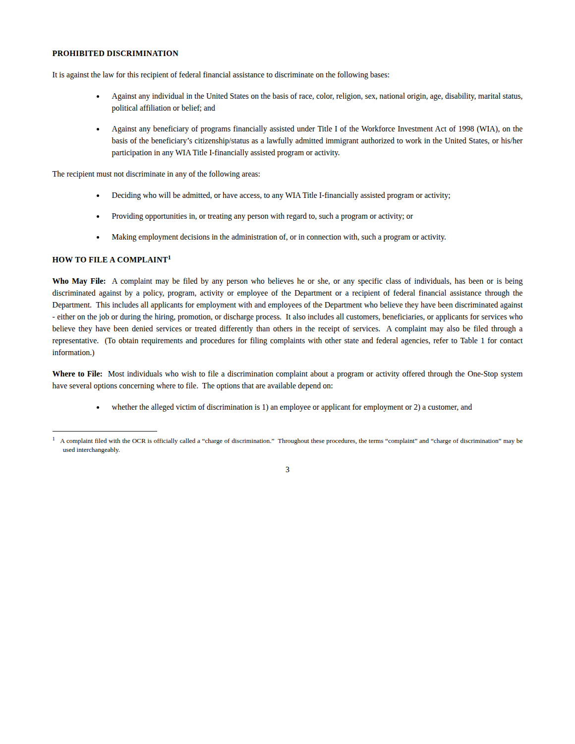PROHIBITED DISCRIMINATION
It is against the law for this recipient of federal financial assistance to discriminate on the following bases:
Against any individual in the United States on the basis of race, color, religion, sex, national origin, age, disability, marital status, political affiliation or belief; and
Against any beneficiary of programs financially assisted under Title I of the Workforce Investment Act of 1998 (WIA), on the basis of the beneficiary’s citizenship/status as a lawfully admitted immigrant authorized to work in the United States, or his/her participation in any WIA Title I-financially assisted program or activity.
The recipient must not discriminate in any of the following areas:
Deciding who will be admitted, or have access, to any WIA Title I-financially assisted program or activity;
Providing opportunities in, or treating any person with regard to, such a program or activity; or
Making employment decisions in the administration of, or in connection with, such a program or activity.
HOW TO FILE A COMPLAINT1
Who May File: A complaint may be filed by any person who believes he or she, or any specific class of individuals, has been or is being discriminated against by a policy, program, activity or employee of the Department or a recipient of federal financial assistance through the Department. This includes all applicants for employment with and employees of the Department who believe they have been discriminated against - either on the job or during the hiring, promotion, or discharge process. It also includes all customers, beneficiaries, or applicants for services who believe they have been denied services or treated differently than others in the receipt of services. A complaint may also be filed through a representative. (To obtain requirements and procedures for filing complaints with other state and federal agencies, refer to Table 1 for contact information.)
Where to File: Most individuals who wish to file a discrimination complaint about a program or activity offered through the One-Stop system have several options concerning where to file. The options that are available depend on:
whether the alleged victim of discrimination is 1) an employee or applicant for employment or 2) a customer, and
1 A complaint filed with the OCR is officially called a “charge of discrimination.” Throughout these procedures, the terms “complaint” and “charge of discrimination” may be used interchangeably.
3